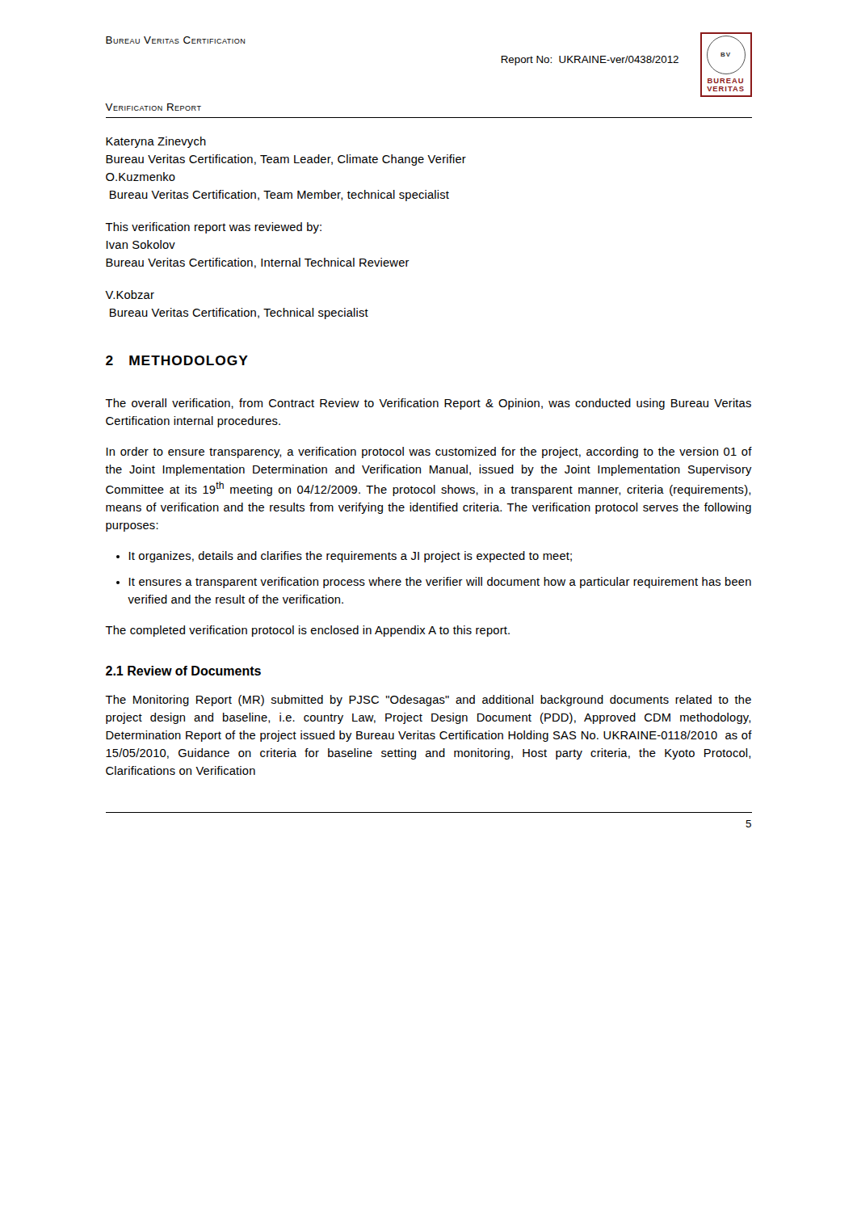Bureau Veritas Certification
BV
BUREAU
VERITAS
Report No: UKRAINE-ver/0438/2012
Verification Report
Kateryna Zinevych
Bureau Veritas Certification, Team Leader, Climate Change Verifier
O.Kuzmenko
Bureau Veritas Certification, Team Member, technical specialist
This verification report was reviewed by:
Ivan Sokolov
Bureau Veritas Certification, Internal Technical Reviewer
V.Kobzar
Bureau Veritas Certification, Technical specialist
2 METHODOLOGY
The overall verification, from Contract Review to Verification Report & Opinion, was conducted using Bureau Veritas Certification internal procedures.
In order to ensure transparency, a verification protocol was customized for the project, according to the version 01 of the Joint Implementation Determination and Verification Manual, issued by the Joint Implementation Supervisory Committee at its 19th meeting on 04/12/2009. The protocol shows, in a transparent manner, criteria (requirements), means of verification and the results from verifying the identified criteria. The verification protocol serves the following purposes:
It organizes, details and clarifies the requirements a JI project is expected to meet;
It ensures a transparent verification process where the verifier will document how a particular requirement has been verified and the result of the verification.
The completed verification protocol is enclosed in Appendix A to this report.
2.1 Review of Documents
The Monitoring Report (MR) submitted by PJSC "Odesagas" and additional background documents related to the project design and baseline, i.e. country Law, Project Design Document (PDD), Approved CDM methodology, Determination Report of the project issued by Bureau Veritas Certification Holding SAS No. UKRAINE-0118/2010 as of 15/05/2010, Guidance on criteria for baseline setting and monitoring, Host party criteria, the Kyoto Protocol, Clarifications on Verification
5